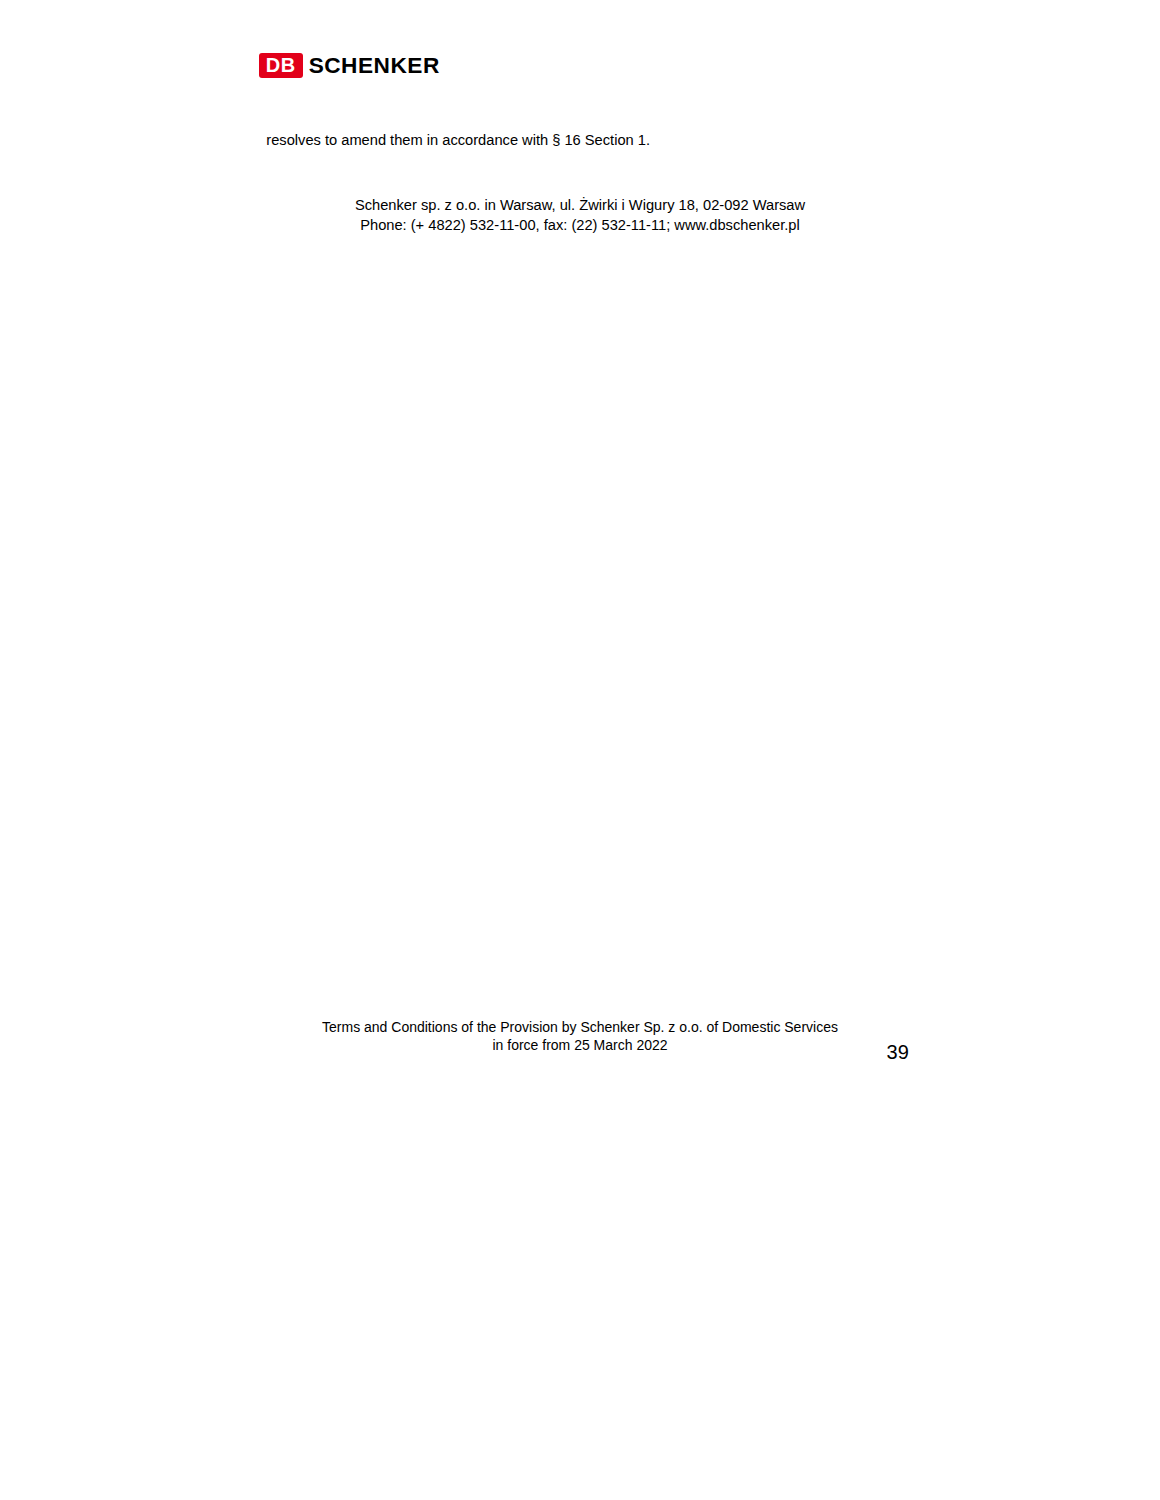DB SCHENKER
resolves to amend them in accordance with § 16 Section 1.
Schenker sp. z o.o. in Warsaw, ul. Żwirki i Wigury 18, 02-092 Warsaw
Phone: (+ 4822) 532-11-00, fax: (22) 532-11-11; www.dbschenker.pl
Terms and Conditions of the Provision by Schenker Sp. z o.o. of Domestic Services
in force from 25 March 2022
39